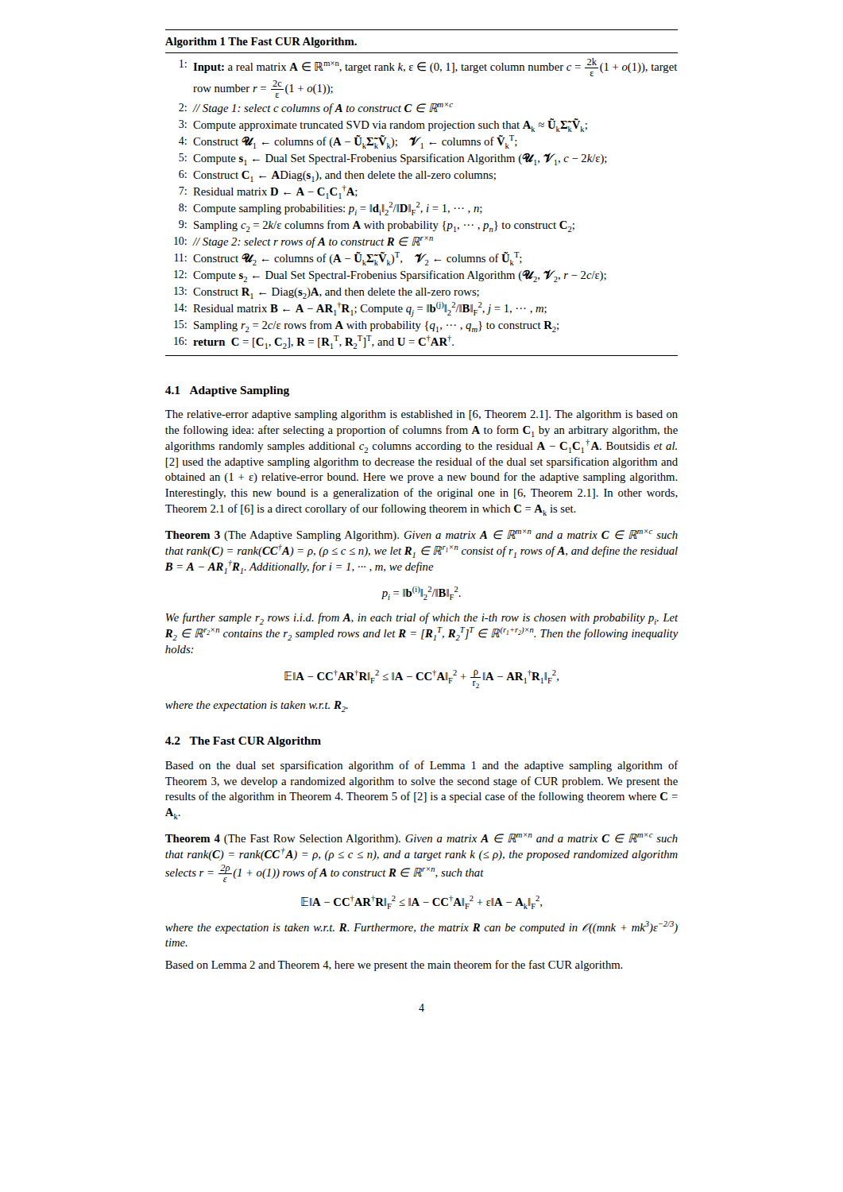Algorithm 1 The Fast CUR Algorithm.
Input: a real matrix A ∈ ℝm×n, target rank k, ε ∈ (0, 1], target column number c = 2k ε(1 + o(1)), target row number r = 2c ε(1 + o(1));
// Stage 1: select c columns of A to construct C ∈ ℝm×c
Compute approximate truncated SVD via random projection such that Ak ≈ ŨkΣ̃kṼk;
Construct 𝒰1 ← columns of (A − ŨkΣ̃kṼk); 𝒱1 ← columns of ṼkT;
Compute s1 ← Dual Set Spectral-Frobenius Sparsification Algorithm (𝒰1, 𝒱1, c − 2k/ε);
Construct C1 ← ADiag(s1), and then delete the all-zero columns;
Residual matrix D ← A − C1C1†A;
Compute sampling probabilities: pi = ‖di‖22/‖D‖F2, i = 1, ··· , n;
Sampling c2 = 2k/ε columns from A with probability {p1, ··· , pn} to construct C2;
// Stage 2: select r rows of A to construct R ∈ ℝr×n
Construct 𝒰2 ← columns of (A − ŨkΣ̃kṼk)T, 𝒱2 ← columns of ŨkT;
Compute s2 ← Dual Set Spectral-Frobenius Sparsification Algorithm (𝒰2, 𝒱2, r − 2c/ε);
Construct R1 ← Diag(s2)A, and then delete the all-zero rows;
Residual matrix B ← A − AR1†R1; Compute qj = ‖b(j)‖22/‖B‖F2, j = 1, ··· , m;
Sampling r2 = 2c/ε rows from A with probability {q1, ··· , qm} to construct R2;
return C = [C1, C2], R = [R1T, R2T]T, and U = C†AR†.
4.1 Adaptive Sampling
The relative-error adaptive sampling algorithm is established in [6, Theorem 2.1]. The algorithm is based on the following idea: after selecting a proportion of columns from A to form C1 by an arbitrary algorithm, the algorithms randomly samples additional c2 columns according to the residual A − C1C1†A. Boutsidis et al. [2] used the adaptive sampling algorithm to decrease the residual of the dual set sparsification algorithm and obtained an (1 + ε) relative-error bound. Here we prove a new bound for the adaptive sampling algorithm. Interestingly, this new bound is a generalization of the original one in [6, Theorem 2.1]. In other words, Theorem 2.1 of [6] is a direct corollary of our following theorem in which C = Ak is set.
Theorem 3 (The Adaptive Sampling Algorithm). Given a matrix A ∈ ℝm×n and a matrix C ∈ ℝm×c such that rank(C) = rank(CC†A) = ρ, (ρ ≤ c ≤ n), we let R1 ∈ ℝr1×n consist of r1 rows of A, and define the residual B = A − AR1†R1. Additionally, for i = 1, ··· , m, we define
pi = ‖b(i)‖22/‖B‖F2.
We further sample r2 rows i.i.d. from A, in each trial of which the i-th row is chosen with probability pi. Let R2 ∈ ℝr2×n contains the r2 sampled rows and let R = [R1T, R2T]T ∈ ℝ(r1+r2)×n. Then the following inequality holds:
𝔼‖A − CC†AR†R‖F2 ≤ ‖A − CC†A‖F2 + ρr2‖A − AR1†R1‖F2,
where the expectation is taken w.r.t. R2.
4.2 The Fast CUR Algorithm
Based on the dual set sparsification algorithm of of Lemma 1 and the adaptive sampling algorithm of Theorem 3, we develop a randomized algorithm to solve the second stage of CUR problem. We present the results of the algorithm in Theorem 4. Theorem 5 of [2] is a special case of the following theorem where C = Ak.
Theorem 4 (The Fast Row Selection Algorithm). Given a matrix A ∈ ℝm×n and a matrix C ∈ ℝm×c such that rank(C) = rank(CC†A) = ρ, (ρ ≤ c ≤ n), and a target rank k (≤ ρ), the proposed randomized algorithm selects r = 2ρ ε(1 + o(1)) rows of A to construct R ∈ ℝr×n, such that
𝔼‖A − CC†AR†R‖F2 ≤ ‖A − CC†A‖F2 + ε‖A − Ak‖F2,
where the expectation is taken w.r.t. R. Furthermore, the matrix R can be computed in 𝒪((mnk + mk3)ε−2/3) time.
Based on Lemma 2 and Theorem 4, here we present the main theorem for the fast CUR algorithm.
4